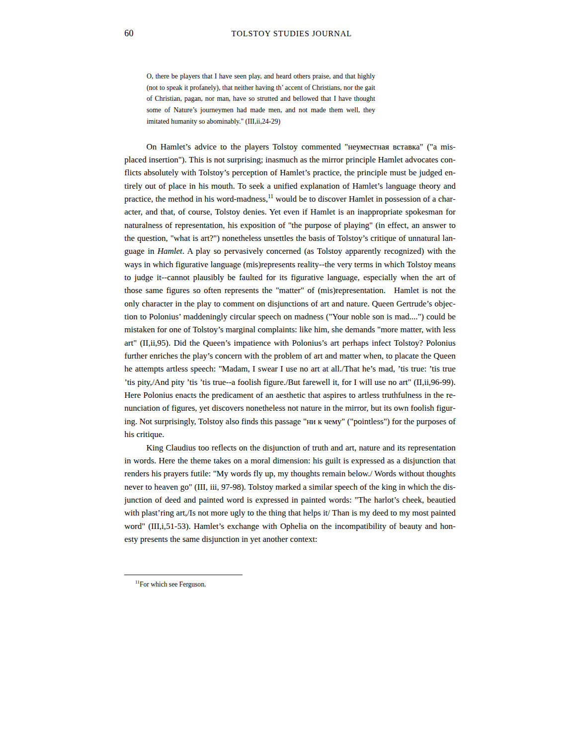60
TOLSTOY STUDIES JOURNAL
O, there be players that I have seen play, and heard others praise, and that highly (not to speak it profanely), that neither having th’ accent of Christians, nor the gait of Christian, pagan, nor man, have so strutted and bellowed that I have thought some of Nature’s journeymen had made men, and not made them well, they imitated humanity so abominably." (III,ii,24-29)
On Hamlet’s advice to the players Tolstoy commented "неуместная вставка" ("a misplaced insertion"). This is not surprising; inasmuch as the mirror principle Hamlet advocates conflicts absolutely with Tolstoy’s perception of Hamlet’s practice, the principle must be judged entirely out of place in his mouth. To seek a unified explanation of Hamlet’s language theory and practice, the method in his word-madness,11 would be to discover Hamlet in possession of a character, and that, of course, Tolstoy denies. Yet even if Hamlet is an inappropriate spokesman for naturalness of representation, his exposition of "the purpose of playing" (in effect, an answer to the question, "what is art?") nonetheless unsettles the basis of Tolstoy’s critique of unnatural language in Hamlet. A play so pervasively concerned (as Tolstoy apparently recognized) with the ways in which figurative language (mis)represents reality--the very terms in which Tolstoy means to judge it--cannot plausibly be faulted for its figurative language, especially when the art of those same figures so often represents the "matter" of (mis)representation. Hamlet is not the only character in the play to comment on disjunctions of art and nature. Queen Gertrude’s objection to Polonius’ maddeningly circular speech on madness ("Your noble son is mad....") could be mistaken for one of Tolstoy’s marginal complaints: like him, she demands "more matter, with less art" (II,ii,95). Did the Queen’s impatience with Polonius’s art perhaps infect Tolstoy? Polonius further enriches the play’s concern with the problem of art and matter when, to placate the Queen he attempts artless speech: "Madam, I swear I use no art at all./That he’s mad, ’tis true: ’tis true ’tis pity,/And pity ’tis ’tis true--a foolish figure./But farewell it, for I will use no art" (II,ii,96-99). Here Polonius enacts the predicament of an aesthetic that aspires to artless truthfulness in the renunciation of figures, yet discovers nonetheless not nature in the mirror, but its own foolish figuring. Not surprisingly, Tolstoy also finds this passage "ни к чему" ("pointless") for the purposes of his critique.
King Claudius too reflects on the disjunction of truth and art, nature and its representation in words. Here the theme takes on a moral dimension: his guilt is expressed as a disjunction that renders his prayers futile: "My words fly up, my thoughts remain below./ Words without thoughts never to heaven go" (III, iii, 97-98). Tolstoy marked a similar speech of the king in which the disjunction of deed and painted word is expressed in painted words: "The harlot’s cheek, beautied with plast’ring art,/Is not more ugly to the thing that helps it/ Than is my deed to my most painted word" (III,i,51-53). Hamlet’s exchange with Ophelia on the incompatibility of beauty and honesty presents the same disjunction in yet another context:
11For which see Ferguson.